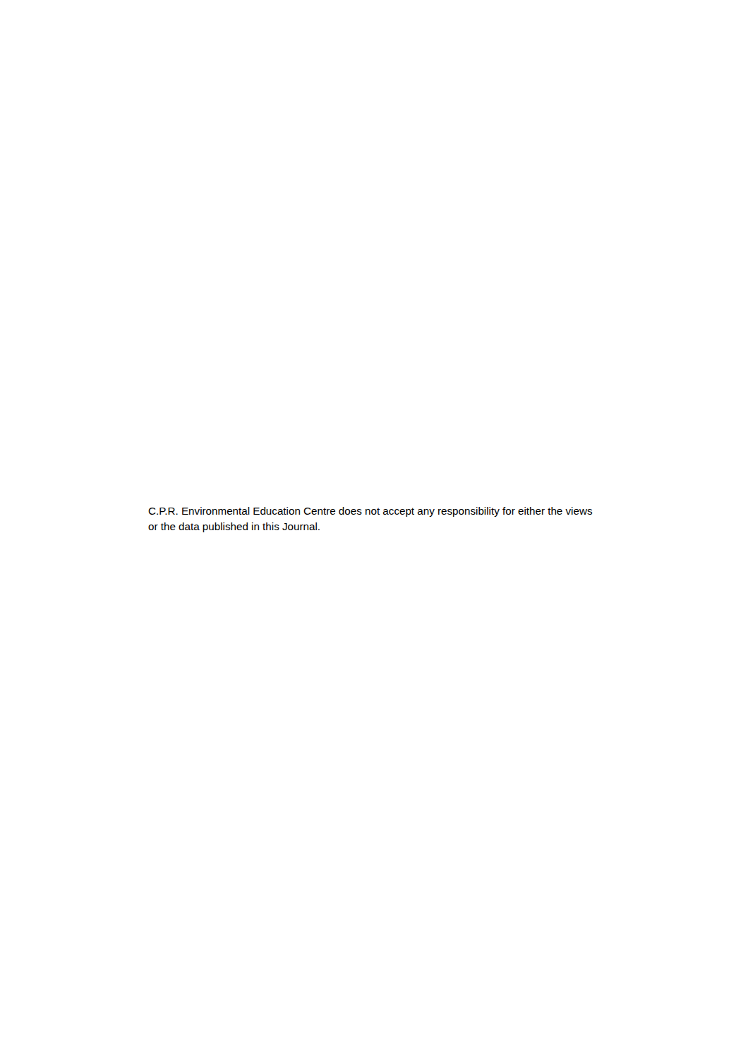C.P.R. Environmental Education Centre does not accept any responsibility for either the views or the data published in this Journal.